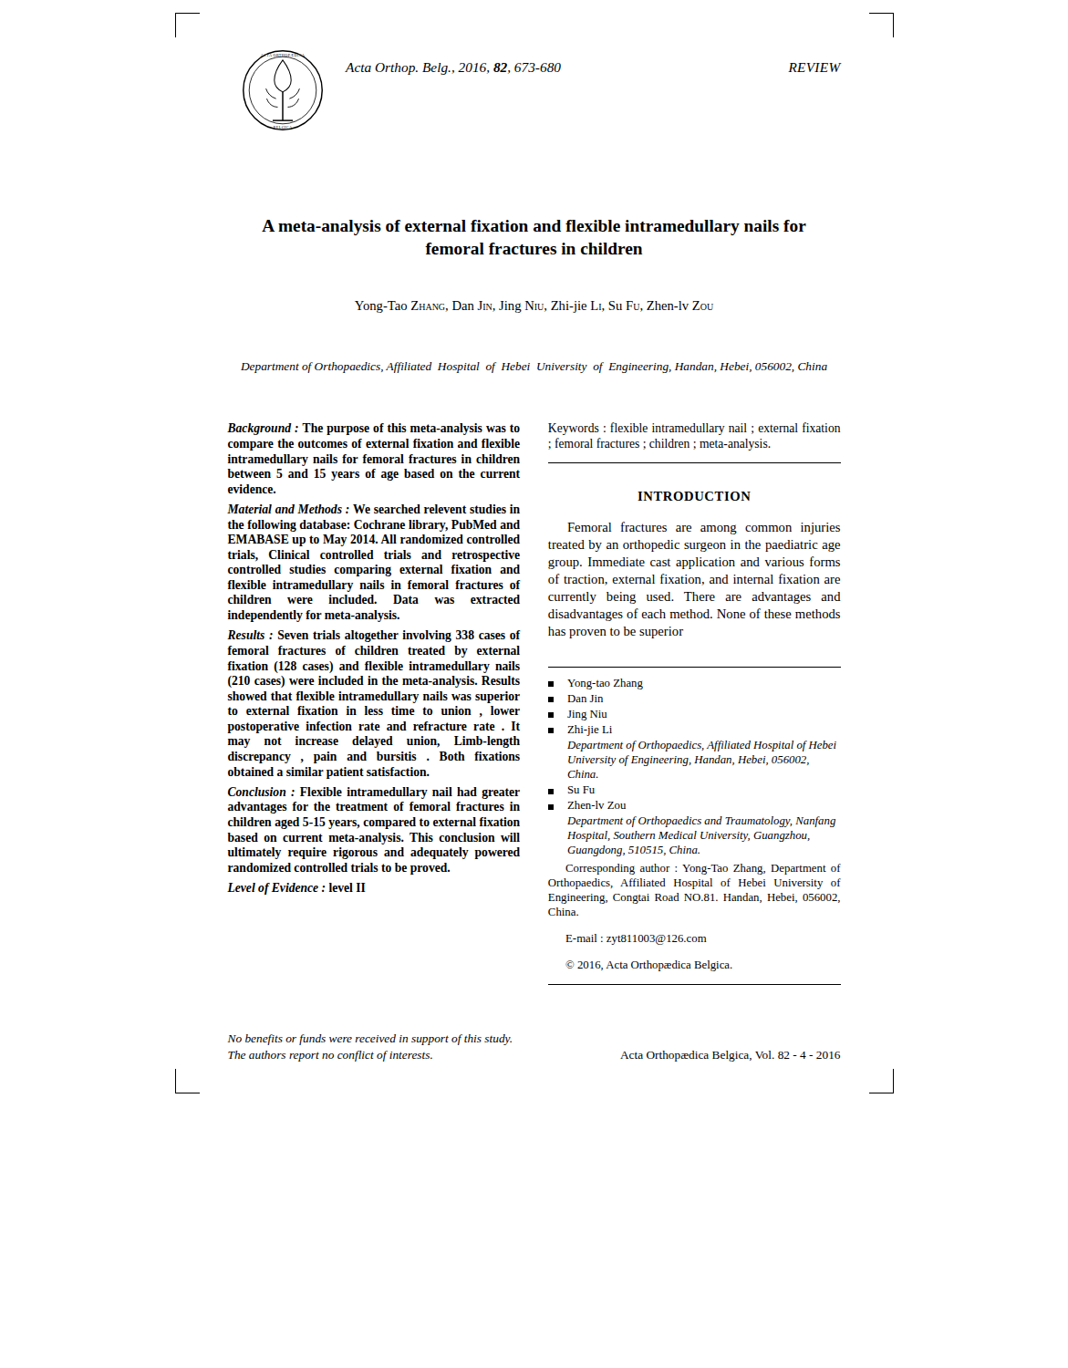ACTA ORTHOPÆDICA BELGICA
Acta Orthop. Belg., 2016, 82, 673-680
REVIEW
A meta-analysis of external fixation and flexible intramedullary nails for femoral fractures in children
Yong-Tao Zhang, Dan Jin, Jing Niu, Zhi-jie Li, Su Fu, Zhen-lv Zou
Department of Orthopaedics, Affiliated Hospital of Hebei University of Engineering, Handan, Hebei, 056002, China
Background : The purpose of this meta-analysis was to compare the outcomes of external fixation and flexible intramedullary nails for femoral fractures in children between 5 and 15 years of age based on the current evidence.
Material and Methods : We searched relevent studies in the following database: Cochrane library, PubMed and EMABASE up to May 2014. All randomized controlled trials, Clinical controlled trials and retrospective controlled studies comparing external fixation and flexible intramedullary nails in femoral fractures of children were included. Data was extracted independently for meta-analysis.
Results : Seven trials altogether involving 338 cases of femoral fractures of children treated by external fixation (128 cases) and flexible intramedullary nails (210 cases) were included in the meta-analysis. Results showed that flexible intramedullary nails was superior to external fixation in less time to union , lower postoperative infection rate and refracture rate . It may not increase delayed union, Limb-length discrepancy , pain and bursitis . Both fixations obtained a similar patient satisfaction.
Conclusion : Flexible intramedullary nail had greater advantages for the treatment of femoral fractures in children aged 5-15 years, compared to external fixation based on current meta-analysis. This conclusion will ultimately require rigorous and adequately powered randomized controlled trials to be proved.
Level of Evidence : level II
Keywords : flexible intramedullary nail ; external fixation ; femoral fractures ; children ; meta-analysis.
INTRODUCTION
Femoral fractures are among common injuries treated by an orthopedic surgeon in the paediatric age group. Immediate cast application and various forms of traction, external fixation, and internal fixation are currently being used. There are advantages and disadvantages of each method. None of these methods has proven to be superior
Yong-tao Zhang
Dan Jin
Jing Niu
Zhi-jie Li
Department of Orthopaedics, Affiliated Hospital of Hebei University of Engineering, Handan, Hebei, 056002, China.
Su Fu
Zhen-lv Zou
Department of Orthopaedics and Traumatology, Nanfang Hospital, Southern Medical University, Guangzhou, Guangdong, 510515, China.
Corresponding author : Yong-Tao Zhang, Department of Orthopaedics, Affiliated Hospital of Hebei University of Engineering, Congtai Road NO.81. Handan, Hebei, 056002, China.
E-mail : zyt811003@126.com
© 2016, Acta Orthopædica Belgica.
No benefits or funds were received in support of this study.
The authors report no conflict of interests.
Acta Orthopædica Belgica, Vol. 82 - 4 - 2016